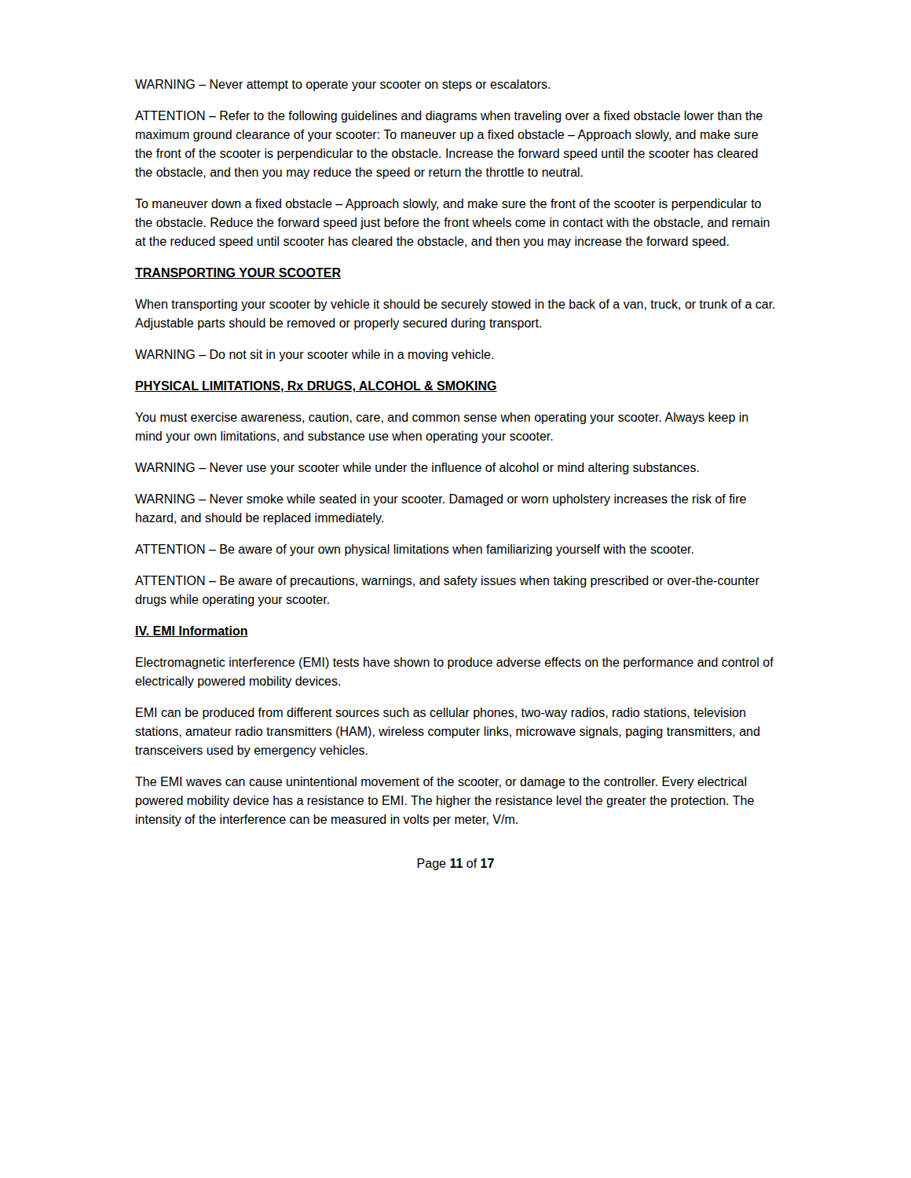WARNING – Never attempt to operate your scooter on steps or escalators.
ATTENTION – Refer to the following guidelines and diagrams when traveling over a fixed obstacle lower than the maximum ground clearance of your scooter: To maneuver up a fixed obstacle – Approach slowly, and make sure the front of the scooter is perpendicular to the obstacle. Increase the forward speed until the scooter has cleared the obstacle, and then you may reduce the speed or return the throttle to neutral.
To maneuver down a fixed obstacle – Approach slowly, and make sure the front of the scooter is perpendicular to the obstacle. Reduce the forward speed just before the front wheels come in contact with the obstacle, and remain at the reduced speed until scooter has cleared the obstacle, and then you may increase the forward speed.
TRANSPORTING YOUR SCOOTER
When transporting your scooter by vehicle it should be securely stowed in the back of a van, truck, or trunk of a car. Adjustable parts should be removed or properly secured during transport.
WARNING – Do not sit in your scooter while in a moving vehicle.
PHYSICAL LIMITATIONS, Rx DRUGS, ALCOHOL & SMOKING
You must exercise awareness, caution, care, and common sense when operating your scooter. Always keep in mind your own limitations, and substance use when operating your scooter.
WARNING – Never use your scooter while under the influence of alcohol or mind altering substances.
WARNING – Never smoke while seated in your scooter. Damaged or worn upholstery increases the risk of fire hazard, and should be replaced immediately.
ATTENTION – Be aware of your own physical limitations when familiarizing yourself with the scooter.
ATTENTION – Be aware of precautions, warnings, and safety issues when taking prescribed or over-the-counter drugs while operating your scooter.
IV. EMI Information
Electromagnetic interference (EMI) tests have shown to produce adverse effects on the performance and control of electrically powered mobility devices.
EMI can be produced from different sources such as cellular phones, two-way radios, radio stations, television stations, amateur radio transmitters (HAM), wireless computer links, microwave signals, paging transmitters, and transceivers used by emergency vehicles.
The EMI waves can cause unintentional movement of the scooter, or damage to the controller. Every electrical powered mobility device has a resistance to EMI. The higher the resistance level the greater the protection. The intensity of the interference can be measured in volts per meter, V/m.
Page 11 of 17